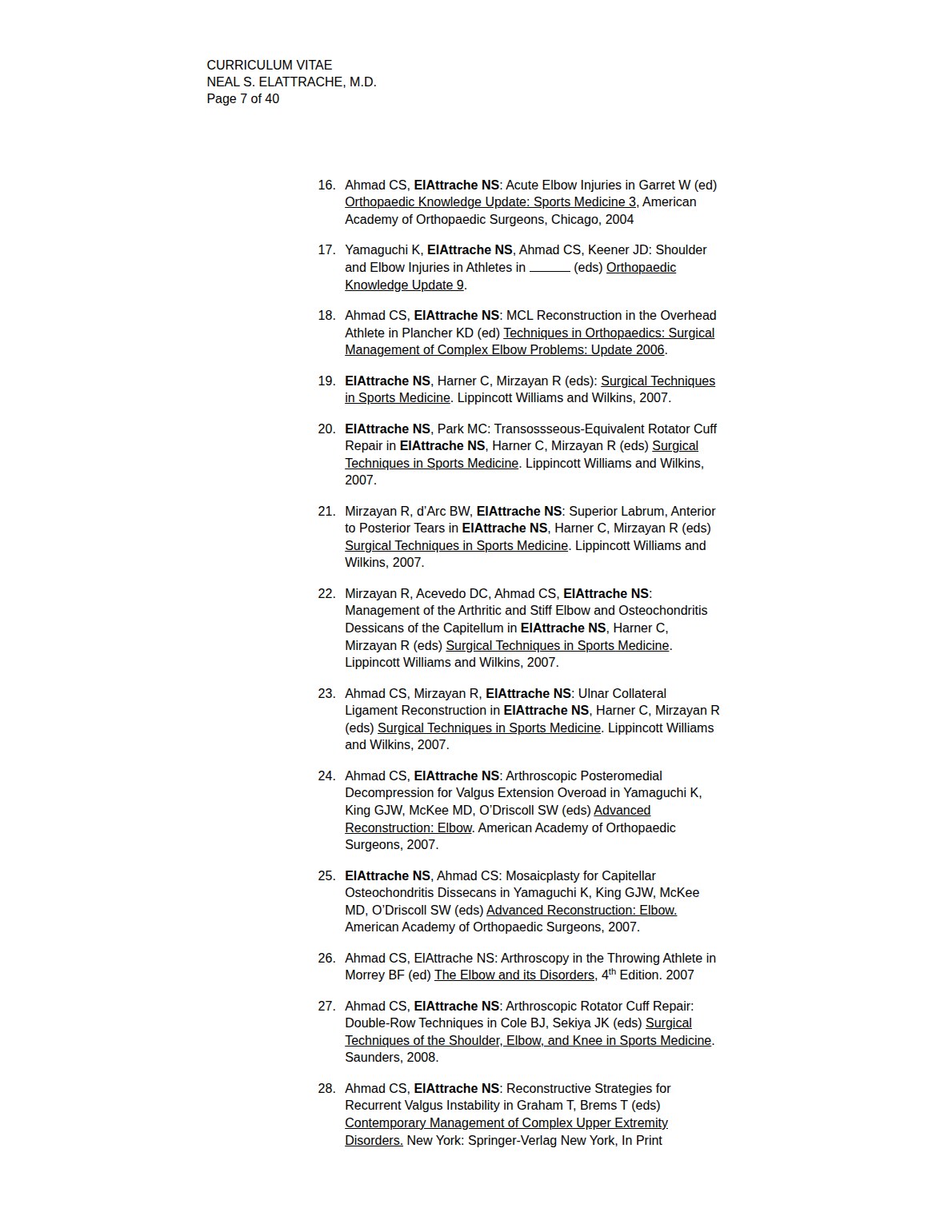CURRICULUM VITAE
NEAL S. ELATTRACHE, M.D.
Page 7 of 40
16. Ahmad CS, ElAttrache NS: Acute Elbow Injuries in Garret W (ed) Orthopaedic Knowledge Update: Sports Medicine 3, American Academy of Orthopaedic Surgeons, Chicago, 2004
17. Yamaguchi K, ElAttrache NS, Ahmad CS, Keener JD: Shoulder and Elbow Injuries in Athletes in (eds) Orthopaedic Knowledge Update 9.
18. Ahmad CS, ElAttrache NS: MCL Reconstruction in the Overhead Athlete in Plancher KD (ed) Techniques in Orthopaedics: Surgical Management of Complex Elbow Problems: Update 2006.
19. ElAttrache NS, Harner C, Mirzayan R (eds): Surgical Techniques in Sports Medicine. Lippincott Williams and Wilkins, 2007.
20. ElAttrache NS, Park MC: Transossseous-Equivalent Rotator Cuff Repair in ElAttrache NS, Harner C, Mirzayan R (eds) Surgical Techniques in Sports Medicine. Lippincott Williams and Wilkins, 2007.
21. Mirzayan R, d’Arc BW, ElAttrache NS: Superior Labrum, Anterior to Posterior Tears in ElAttrache NS, Harner C, Mirzayan R (eds) Surgical Techniques in Sports Medicine. Lippincott Williams and Wilkins, 2007.
22. Mirzayan R, Acevedo DC, Ahmad CS, ElAttrache NS: Management of the Arthritic and Stiff Elbow and Osteochondritis Dessicans of the Capitellum in ElAttrache NS, Harner C, Mirzayan R (eds) Surgical Techniques in Sports Medicine. Lippincott Williams and Wilkins, 2007.
23. Ahmad CS, Mirzayan R, ElAttrache NS: Ulnar Collateral Ligament Reconstruction in ElAttrache NS, Harner C, Mirzayan R (eds) Surgical Techniques in Sports Medicine. Lippincott Williams and Wilkins, 2007.
24. Ahmad CS, ElAttrache NS: Arthroscopic Posteromedial Decompression for Valgus Extension Overoad in Yamaguchi K, King GJW, McKee MD, O’Driscoll SW (eds) Advanced Reconstruction: Elbow. American Academy of Orthopaedic Surgeons, 2007.
25. ElAttrache NS, Ahmad CS: Mosaicplasty for Capitellar Osteochondritis Dissecans in Yamaguchi K, King GJW, McKee MD, O’Driscoll SW (eds) Advanced Reconstruction: Elbow. American Academy of Orthopaedic Surgeons, 2007.
26. Ahmad CS, ElAttrache NS: Arthroscopy in the Throwing Athlete in Morrey BF (ed) The Elbow and its Disorders, 4th Edition. 2007
27. Ahmad CS, ElAttrache NS: Arthroscopic Rotator Cuff Repair: Double-Row Techniques in Cole BJ, Sekiya JK (eds) Surgical Techniques of the Shoulder, Elbow, and Knee in Sports Medicine. Saunders, 2008.
28. Ahmad CS, ElAttrache NS: Reconstructive Strategies for Recurrent Valgus Instability in Graham T, Brems T (eds) Contemporary Management of Complex Upper Extremity Disorders. New York: Springer-Verlag New York, In Print